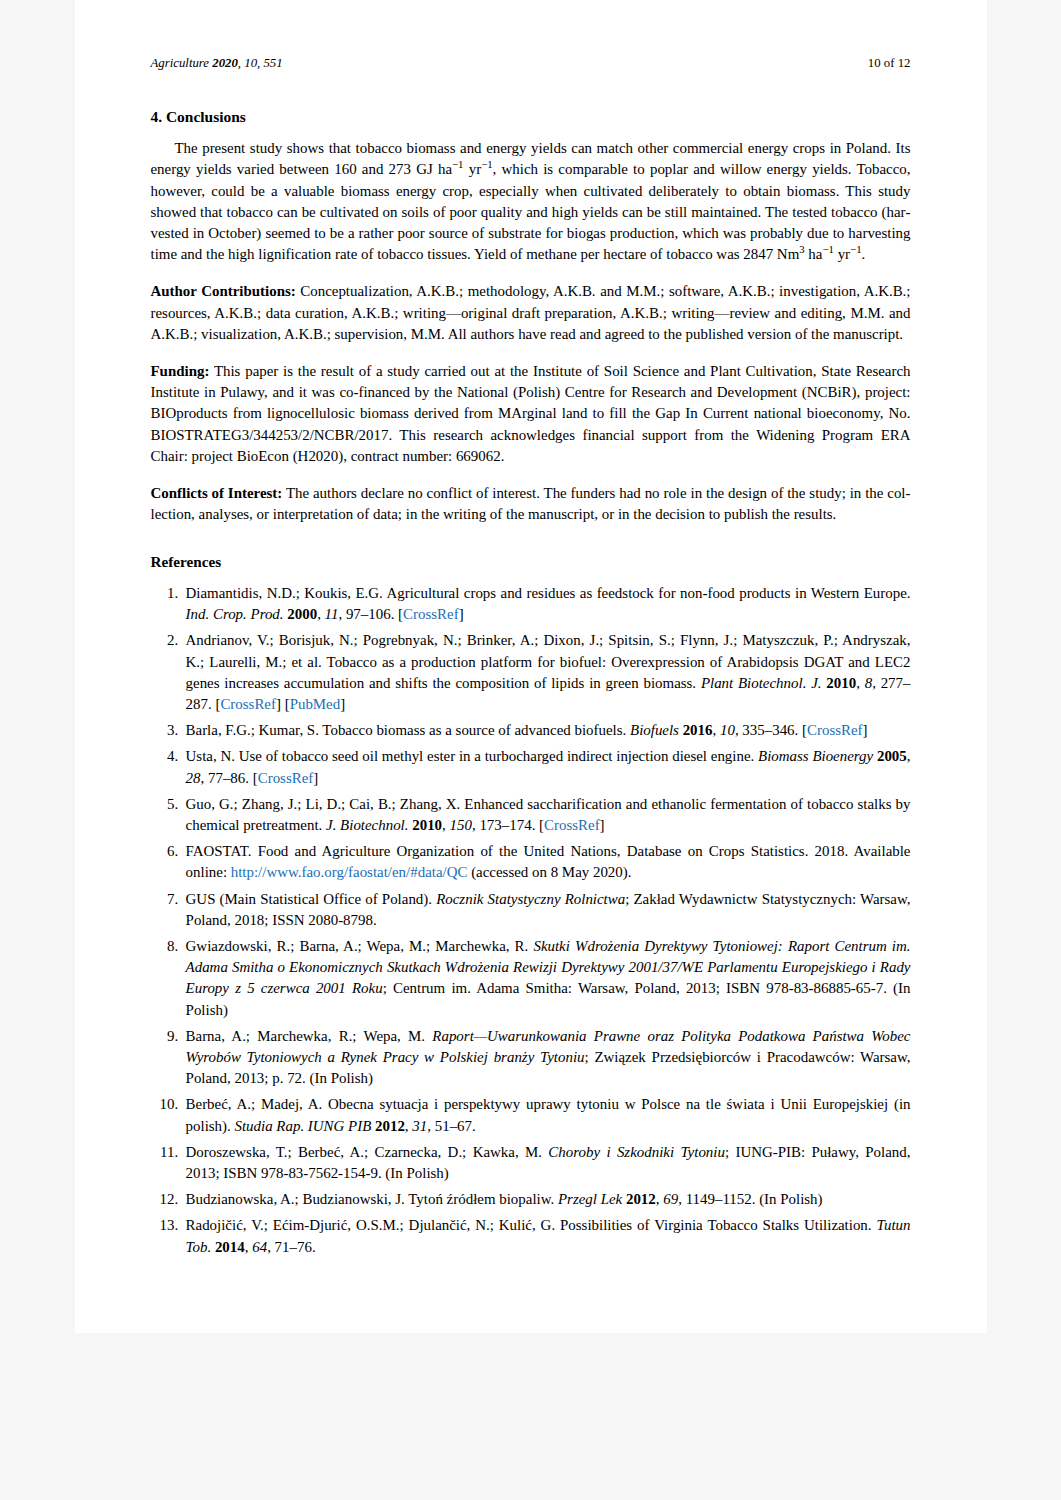Agriculture 2020, 10, 551
10 of 12
4. Conclusions
The present study shows that tobacco biomass and energy yields can match other commercial energy crops in Poland. Its energy yields varied between 160 and 273 GJ ha−1 yr−1, which is comparable to poplar and willow energy yields. Tobacco, however, could be a valuable biomass energy crop, especially when cultivated deliberately to obtain biomass. This study showed that tobacco can be cultivated on soils of poor quality and high yields can be still maintained. The tested tobacco (harvested in October) seemed to be a rather poor source of substrate for biogas production, which was probably due to harvesting time and the high lignification rate of tobacco tissues. Yield of methane per hectare of tobacco was 2847 Nm3 ha−1 yr−1.
Author Contributions: Conceptualization, A.K.B.; methodology, A.K.B. and M.M.; software, A.K.B.; investigation, A.K.B.; resources, A.K.B.; data curation, A.K.B.; writing—original draft preparation, A.K.B.; writing—review and editing, M.M. and A.K.B.; visualization, A.K.B.; supervision, M.M. All authors have read and agreed to the published version of the manuscript.
Funding: This paper is the result of a study carried out at the Institute of Soil Science and Plant Cultivation, State Research Institute in Pulawy, and it was co-financed by the National (Polish) Centre for Research and Development (NCBiR), project: BIOproducts from lignocellulosic biomass derived from MArginal land to fill the Gap In Current national bioeconomy, No. BIOSTRATEG3/344253/2/NCBR/2017. This research acknowledges financial support from the Widening Program ERA Chair: project BioEcon (H2020), contract number: 669062.
Conflicts of Interest: The authors declare no conflict of interest. The funders had no role in the design of the study; in the collection, analyses, or interpretation of data; in the writing of the manuscript, or in the decision to publish the results.
References
Diamantidis, N.D.; Koukis, E.G. Agricultural crops and residues as feedstock for non-food products in Western Europe. Ind. Crop. Prod. 2000, 11, 97–106. [CrossRef]
Andrianov, V.; Borisjuk, N.; Pogrebnyak, N.; Brinker, A.; Dixon, J.; Spitsin, S.; Flynn, J.; Matyszczuk, P.; Andryszak, K.; Laurelli, M.; et al. Tobacco as a production platform for biofuel: Overexpression of Arabidopsis DGAT and LEC2 genes increases accumulation and shifts the composition of lipids in green biomass. Plant Biotechnol. J. 2010, 8, 277–287. [CrossRef] [PubMed]
Barla, F.G.; Kumar, S. Tobacco biomass as a source of advanced biofuels. Biofuels 2016, 10, 335–346. [CrossRef]
Usta, N. Use of tobacco seed oil methyl ester in a turbocharged indirect injection diesel engine. Biomass Bioenergy 2005, 28, 77–86. [CrossRef]
Guo, G.; Zhang, J.; Li, D.; Cai, B.; Zhang, X. Enhanced saccharification and ethanolic fermentation of tobacco stalks by chemical pretreatment. J. Biotechnol. 2010, 150, 173–174. [CrossRef]
FAOSTAT. Food and Agriculture Organization of the United Nations, Database on Crops Statistics. 2018. Available online: http://www.fao.org/faostat/en/#data/QC (accessed on 8 May 2020).
GUS (Main Statistical Office of Poland). Rocznik Statystyczny Rolnictwa; Zakład Wydawnictw Statystycznych: Warsaw, Poland, 2018; ISSN 2080-8798.
Gwiazdowski, R.; Barna, A.; Wepa, M.; Marchewka, R. Skutki Wdrożenia Dyrektywy Tytoniowej: Raport Centrum im. Adama Smitha o Ekonomicznych Skutkach Wdrożenia Rewizji Dyrektywy 2001/37/WE Parlamentu Europejskiego i Rady Europy z 5 czerwca 2001 Roku; Centrum im. Adama Smitha: Warsaw, Poland, 2013; ISBN 978-83-86885-65-7. (In Polish)
Barna, A.; Marchewka, R.; Wepa, M. Raport—Uwarunkowania Prawne oraz Polityka Podatkowa Państwa Wobec Wyrobów Tytoniowych a Rynek Pracy w Polskiej branży Tytoniu; Związek Przedsiębiorców i Pracodawców: Warsaw, Poland, 2013; p. 72. (In Polish)
Berbeć, A.; Madej, A. Obecna sytuacja i perspektywy uprawy tytoniu w Polsce na tle świata i Unii Europejskiej (in polish). Studia Rap. IUNG PIB 2012, 31, 51–67.
Doroszewska, T.; Berbeć, A.; Czarnecka, D.; Kawka, M. Choroby i Szkodniki Tytoniu; IUNG-PIB: Puławy, Poland, 2013; ISBN 978-83-7562-154-9. (In Polish)
Budzianowska, A.; Budzianowski, J. Tytoń źródłem biopaliw. Przegl Lek 2012, 69, 1149–1152. (In Polish)
Radojičić, V.; Ećim-Djurić, O.S.M.; Djulančić, N.; Kulić, G. Possibilities of Virginia Tobacco Stalks Utilization. Tutun Tob. 2014, 64, 71–76.